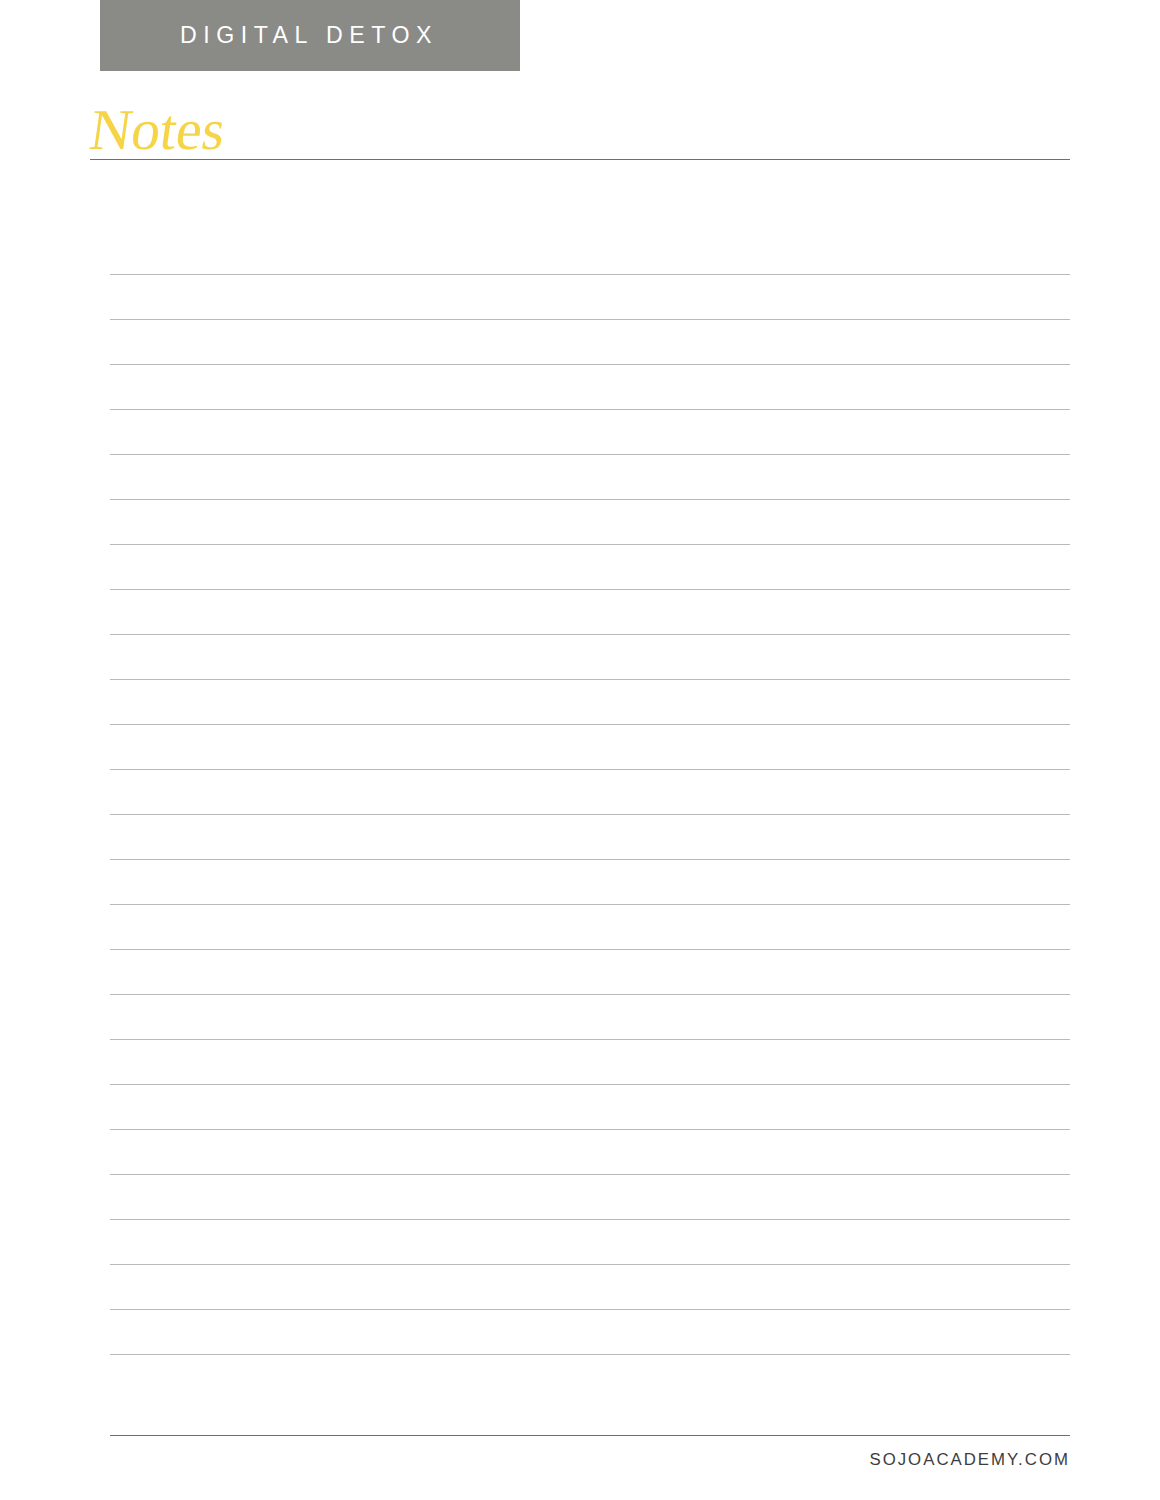Digital Detox
Notes
SOJOACADEMY.COM